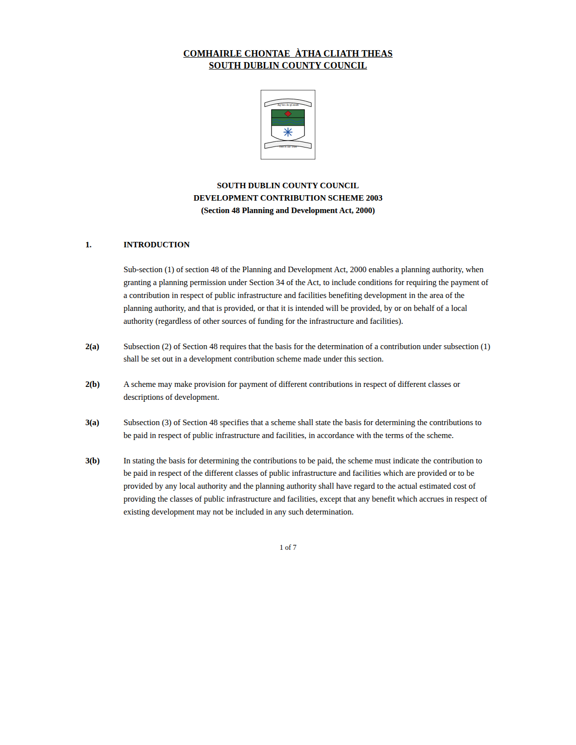COMHAIRLE CHONTAE ÀTHA CLIATH THEAS
SOUTH DUBLIN COUNTY COUNCIL
Ag Seo Ár gCúram This is our Trust
SOUTH DUBLIN COUNTY COUNCIL
DEVELOPMENT CONTRIBUTION SCHEME 2003
(Section 48 Planning and Development Act, 2000)
1.
INTRODUCTION
Sub-section (1) of section 48 of the Planning and Development Act, 2000 enables a planning authority, when granting a planning permission under Section 34 of the Act, to include conditions for requiring the payment of a contribution in respect of public infrastructure and facilities benefiting development in the area of the planning authority, and that is provided, or that it is intended will be provided, by or on behalf of a local authority (regardless of other sources of funding for the infrastructure and facilities).
2(a)
Subsection (2) of Section 48 requires that the basis for the determination of a contribution under subsection (1) shall be set out in a development contribution scheme made under this section.
2(b)
A scheme may make provision for payment of different contributions in respect of different classes or descriptions of development.
3(a)
Subsection (3) of Section 48 specifies that a scheme shall state the basis for determining the contributions to be paid in respect of public infrastructure and facilities, in accordance with the terms of the scheme.
3(b)
In stating the basis for determining the contributions to be paid, the scheme must indicate the contribution to be paid in respect of the different classes of public infrastructure and facilities which are provided or to be provided by any local authority and the planning authority shall have regard to the actual estimated cost of providing the classes of public infrastructure and facilities, except that any benefit which accrues in respect of existing development may not be included in any such determination.
1 of 7